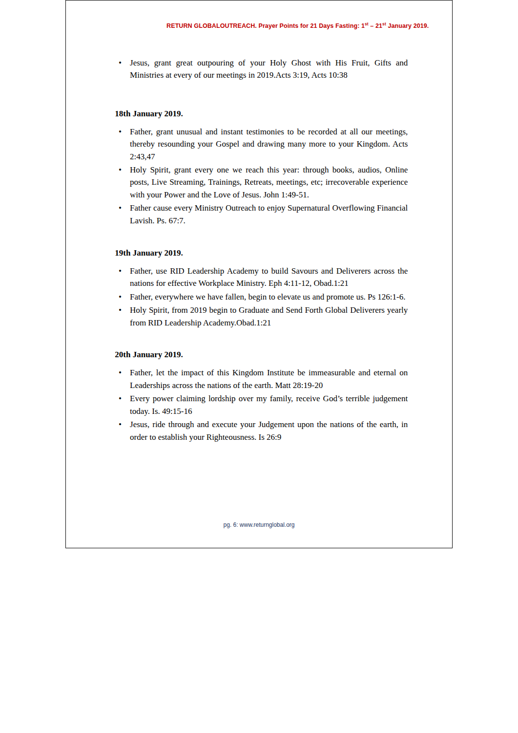RETURN GLOBALOUTREACH. Prayer Points for 21 Days Fasting: 1st – 21st January 2019.
Jesus, grant great outpouring of your Holy Ghost with His Fruit, Gifts and Ministries at every of our meetings in 2019.Acts 3:19, Acts 10:38
18th January 2019.
Father, grant unusual and instant testimonies to be recorded at all our meetings, thereby resounding your Gospel and drawing many more to your Kingdom. Acts 2:43,47
Holy Spirit, grant every one we reach this year: through books, audios, Online posts, Live Streaming, Trainings, Retreats, meetings, etc; irrecoverable experience with your Power and the Love of Jesus. John 1:49-51.
Father cause every Ministry Outreach to enjoy Supernatural Overflowing Financial Lavish. Ps. 67:7.
19th January 2019.
Father, use RID Leadership Academy to build Savours and Deliverers across the nations for effective Workplace Ministry. Eph 4:11-12, Obad.1:21
Father, everywhere we have fallen, begin to elevate us and promote us. Ps 126:1-6.
Holy Spirit, from 2019 begin to Graduate and Send Forth Global Deliverers yearly from RID Leadership Academy.Obad.1:21
20th January 2019.
Father, let the impact of this Kingdom Institute be immeasurable and eternal on Leaderships across the nations of the earth. Matt 28:19-20
Every power claiming lordship over my family, receive God’s terrible judgement today. Is. 49:15-16
Jesus, ride through and execute your Judgement upon the nations of the earth, in order to establish your Righteousness. Is 26:9
pg. 6: www.returnglobal.org